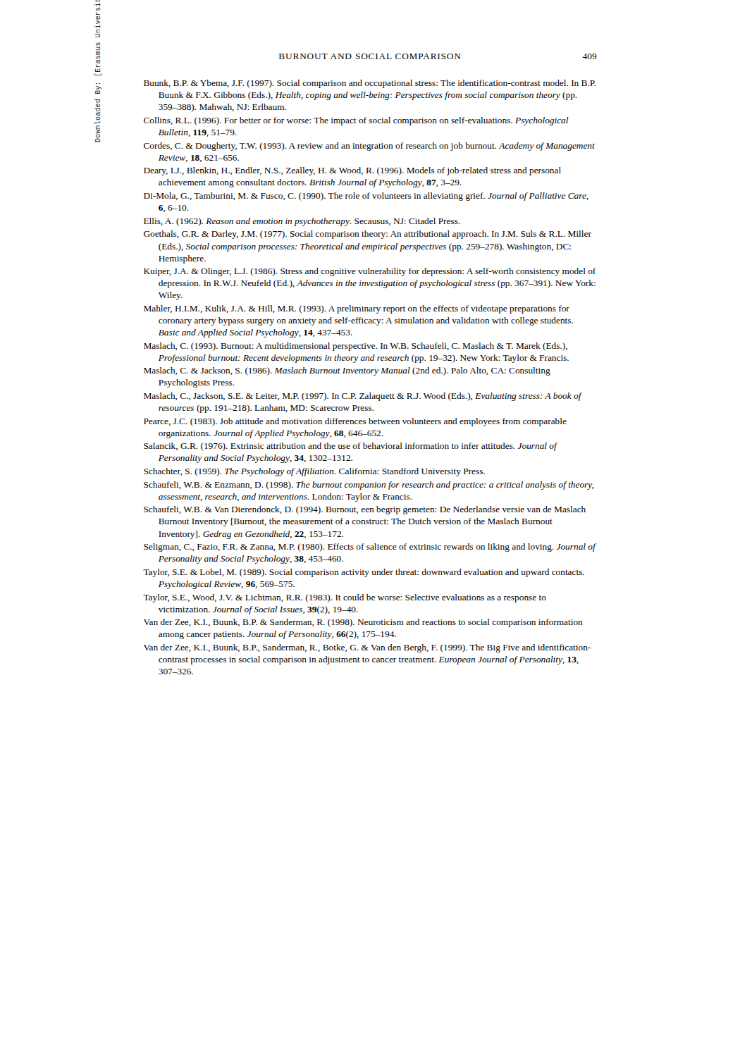Downloaded By: [Erasmus University Library / Rotterdamsch Leeskabinet / Erasmus MC / Univ Med Centre Rotterdam] At: 13:14 26 May 2010
BURNOUT AND SOCIAL COMPARISON 409
Buunk, B.P. & Ybema, J.F. (1997). Social comparison and occupational stress: The identification-contrast model. In B.P. Buunk & F.X. Gibbons (Eds.), Health, coping and well-being: Perspectives from social comparison theory (pp. 359–388). Mahwah, NJ: Erlbaum.
Collins, R.L. (1996). For better or for worse: The impact of social comparison on self-evaluations. Psychological Bulletin, 119, 51–79.
Cordes, C. & Dougherty, T.W. (1993). A review and an integration of research on job burnout. Academy of Management Review, 18, 621–656.
Deary, I.J., Blenkin, H., Endler, N.S., Zealley, H. & Wood, R. (1996). Models of job-related stress and personal achievement among consultant doctors. British Journal of Psychology, 87, 3–29.
Di-Mola, G., Tamburini, M. & Fusco, C. (1990). The role of volunteers in alleviating grief. Journal of Palliative Care, 6, 6–10.
Ellis, A. (1962). Reason and emotion in psychotherapy. Secausus, NJ: Citadel Press.
Goethals, G.R. & Darley, J.M. (1977). Social comparison theory: An attributional approach. In J.M. Suls & R.L. Miller (Eds.), Social comparison processes: Theoretical and empirical perspectives (pp. 259–278). Washington, DC: Hemisphere.
Kuiper, J.A. & Olinger, L.J. (1986). Stress and cognitive vulnerability for depression: A self-worth consistency model of depression. In R.W.J. Neufeld (Ed.), Advances in the investigation of psychological stress (pp. 367–391). New York: Wiley.
Mahler, H.I.M., Kulik, J.A. & Hill, M.R. (1993). A preliminary report on the effects of videotape preparations for coronary artery bypass surgery on anxiety and self-efficacy: A simulation and validation with college students. Basic and Applied Social Psychology, 14, 437–453.
Maslach, C. (1993). Burnout: A multidimensional perspective. In W.B. Schaufeli, C. Maslach & T. Marek (Eds.), Professional burnout: Recent developments in theory and research (pp. 19–32). New York: Taylor & Francis.
Maslach, C. & Jackson, S. (1986). Maslach Burnout Inventory Manual (2nd ed.). Palo Alto, CA: Consulting Psychologists Press.
Maslach, C., Jackson, S.E. & Leiter, M.P. (1997). In C.P. Zalaquett & R.J. Wood (Eds.), Evaluating stress: A book of resources (pp. 191–218). Lanham, MD: Scarecrow Press.
Pearce, J.C. (1983). Job attitude and motivation differences between volunteers and employees from comparable organizations. Journal of Applied Psychology, 68, 646–652.
Salancik, G.R. (1976). Extrinsic attribution and the use of behavioral information to infer attitudes. Journal of Personality and Social Psychology, 34, 1302–1312.
Schachter, S. (1959). The Psychology of Affiliation. California: Standford University Press.
Schaufeli, W.B. & Enzmann, D. (1998). The burnout companion for research and practice: a critical analysis of theory, assessment, research, and interventions. London: Taylor & Francis.
Schaufeli, W.B. & Van Dierendonck, D. (1994). Burnout, een begrip gemeten: De Nederlandse versie van de Maslach Burnout Inventory [Burnout, the measurement of a construct: The Dutch version of the Maslach Burnout Inventory]. Gedrag en Gezondheid, 22, 153–172.
Seligman, C., Fazio, F.R. & Zanna, M.P. (1980). Effects of salience of extrinsic rewards on liking and loving. Journal of Personality and Social Psychology, 38, 453–460.
Taylor, S.E. & Lobel, M. (1989). Social comparison activity under threat: downward evaluation and upward contacts. Psychological Review, 96, 569–575.
Taylor, S.E., Wood, J.V. & Lichtman, R.R. (1983). It could be worse: Selective evaluations as a response to victimization. Journal of Social Issues, 39(2), 19–40.
Van der Zee, K.I., Buunk, B.P. & Sanderman, R. (1998). Neuroticism and reactions to social comparison information among cancer patients. Journal of Personality, 66(2), 175–194.
Van der Zee, K.I., Buunk, B.P., Sanderman, R., Botke, G. & Van den Bergh, F. (1999). The Big Five and identification-contrast processes in social comparison in adjustment to cancer treatment. European Journal of Personality, 13, 307–326.